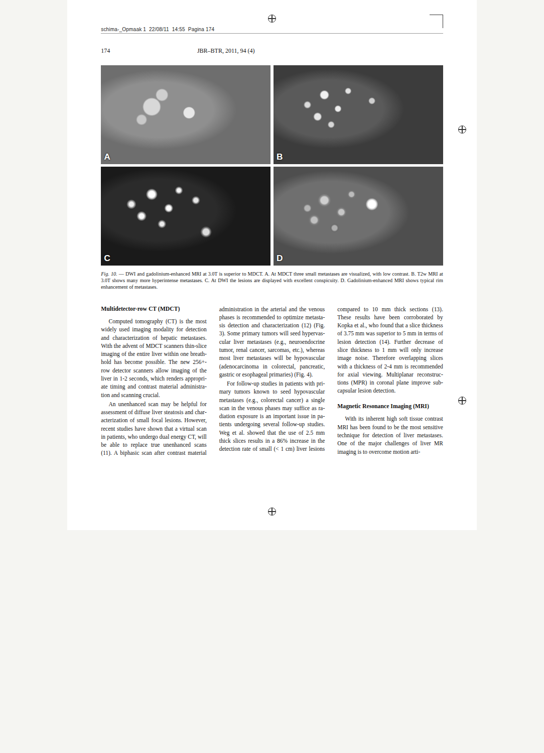schima-_Opmaak 1 22/08/11 14:55 Pagina 174
174 JBR–BTR, 2011, 94 (4)
A
B
C
D
Fig. 10. — DWI and gadolinium-enhanced MRI at 3.0T is superior to MDCT. A. At MDCT three small metastases are visualized, with low contrast. B. T2w MRI at 3.0T shows many more hyperintense metastases. C. At DWI the lesions are displayed with excellent conspicuity. D. Gadolinium-enhanced MRI shows typical rim enhancement of metastases.
Multidetector-row CT (MDCT)
Computed tomography (CT) is the most widely used imaging modality for detection and characterization of hepatic metastases. With the advent of MDCT scanners thin-slice imaging of the entire liver within one breath-hold has become possible. The new 256+-row detector scanners allow imaging of the liver in 1-2 seconds, which renders appropriate timing and contrast material administration and scanning crucial.
An unenhanced scan may be helpful for assessment of diffuse liver steatosis and characterization of small focal lesions. However, recent studies have shown that a virtual scan in patients, who undergo dual energy CT, will be able to replace true unenhanced scans (11). A biphasic scan after contrast material administration in the arterial and the venous phases is recommended to optimize metastasis detection and characterization (12) (Fig. 3). Some primary tumors will seed hypervascular liver metastases (e.g., neuroendocrine tumor, renal cancer, sarcomas, etc.), whereas most liver metastases will be hypovascular (adenocarcinoma in colorectal, pancreatic, gastric or esophageal primaries) (Fig. 4).
For follow-up studies in patients with primary tumors known to seed hypovascular metastases (e.g., colorectal cancer) a single scan in the venous phases may suffice as radiation exposure is an important issue in patients undergoing several follow-up studies. Weg et al. showed that the use of 2.5 mm thick slices results in a 86% increase in the detection rate of small (< 1 cm) liver lesions compared to 10 mm thick sections (13). These results have been corroborated by Kopka et al., who found that a slice thickness of 3.75 mm was superior to 5 mm in terms of lesion detection (14). Further decrease of slice thickness to 1 mm will only increase image noise. Therefore overlapping slices with a thickness of 2-4 mm is recommended for axial viewing. Multiplanar reconstructions (MPR) in coronal plane improve subcapsular lesion detection.
Magnetic Resonance Imaging (MRI)
With its inherent high soft tissue contrast MRI has been found to be the most sensitive technique for detection of liver metastases. One of the major challenges of liver MR imaging is to overcome motion arti-